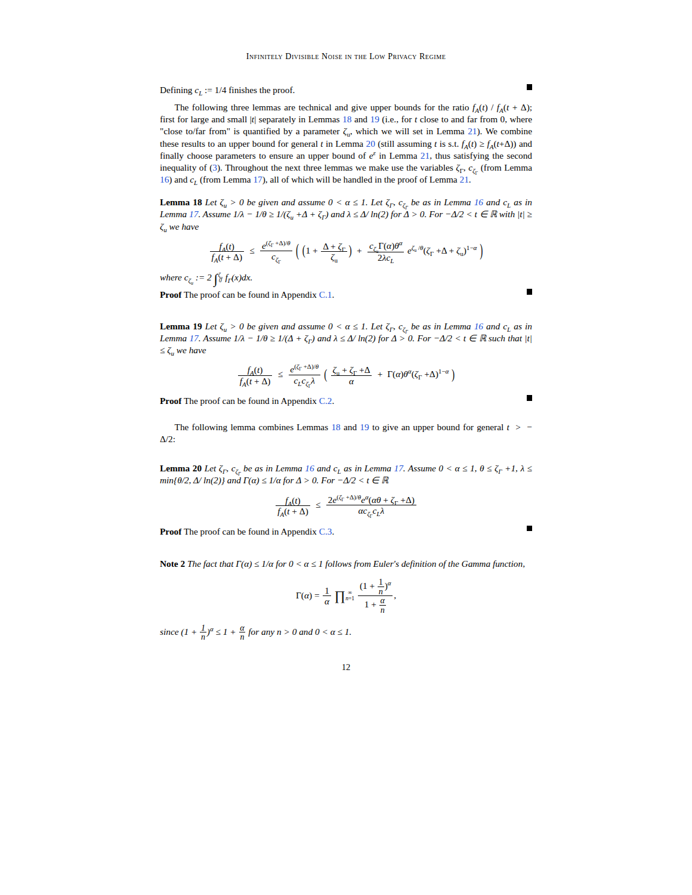Infinitely Divisible Noise in the Low Privacy Regime
Defining cL := 1/4 finishes the proof.
The following three lemmas are technical and give upper bounds for the ratio fA(t) / fA(t + Δ); first for large and small |t| separately in Lemmas 18 and 19 (i.e., for t close to and far from 0, where "close to/far from" is quantified by a parameter ζu, which we will set in Lemma 21). We combine these results to an upper bound for general t in Lemma 20 (still assuming t is s.t. fA(t) ≥ fA(t+Δ)) and finally choose parameters to ensure an upper bound of eε in Lemma 21, thus satisfying the second inequality of (3). Throughout the next three lemmas we make use the variables ζΓ, cζΓ (from Lemma 16) and cL (from Lemma 17), all of which will be handled in the proof of Lemma 21.
Lemma 18 Let ζu > 0 be given and assume 0 < α ≤ 1. Let ζΓ, cζΓ be as in Lemma 16 and cL as in Lemma 17. Assume 1/λ − 1/θ ≥ 1/(ζu +Δ + ζΓ) and λ ≤ Δ/ ln(2) for Δ > 0. For −Δ/2 < t ∈ ℝ with |t| ≥ ζu we have
fA(t) fA(t + Δ) ≤ e(ζΓ +Δ)/θ cζΓ ( (1 + Δ + ζΓ ζu) + cζuΓ(α)θα 2λcL eζu /θ(ζΓ +Δ + ζu)1−α )
where cζu := 2 ∫ζu 0 fΓ(x)dx.
Proof The proof can be found in Appendix C.1.
Lemma 19 Let ζu > 0 be given and assume 0 < α ≤ 1. Let ζΓ, cζΓ be as in Lemma 16 and cL as in Lemma 17. Assume 1/λ − 1/θ ≥ 1/(Δ + ζΓ) and λ ≤ Δ/ ln(2) for Δ > 0. For −Δ/2 < t ∈ ℝ such that |t| ≤ ζu we have
fA(t) fA(t + Δ) ≤ e(ζΓ +Δ)/θ cLcζΓλ ( ζu + ζΓ +Δ α + Γ(α)θα(ζΓ +Δ)1−α )
Proof The proof can be found in Appendix C.2.
The following lemma combines Lemmas 18 and 19 to give an upper bound for general t > − Δ/2:
Lemma 20 Let ζΓ, cζΓ be as in Lemma 16 and cL as in Lemma 17. Assume 0 < α ≤ 1, θ ≤ ζΓ +1, λ ≤ min{θ/2, Δ/ ln(2)} and Γ(α) ≤ 1/α for Δ > 0. For −Δ/2 < t ∈ ℝ
fA(t) fA(t + Δ) ≤ 2e(ζΓ +Δ)/θeα(αθ + ζΓ +Δ) αcζΓcLλ
Proof The proof can be found in Appendix C.3.
Note 2 The fact that Γ(α) ≤ 1/α for 0 < α ≤ 1 follows from Euler's definition of the Gamma function,
Γ(α) = 1 α ∏∞n=1 (1 + 1 n)α 1 + αn,
since (1 + 1 n)α ≤ 1 + αn for any n > 0 and 0 < α ≤ 1.
12